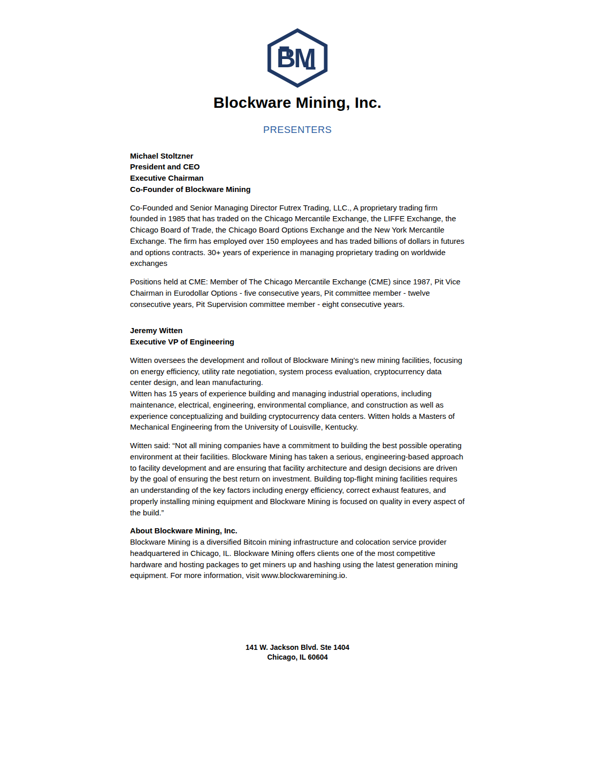B M
Blockware Mining, Inc.
PRESENTERS
Michael Stoltzner
President and CEO
Executive Chairman
Co-Founder of Blockware Mining
Co-Founded and Senior Managing Director Futrex Trading, LLC., A proprietary trading firm founded in 1985 that has traded on the Chicago Mercantile Exchange, the LIFFE Exchange, the Chicago Board of Trade, the Chicago Board Options Exchange and the New York Mercantile Exchange. The firm has employed over 150 employees and has traded billions of dollars in futures and options contracts. 30+ years of experience in managing proprietary trading on worldwide exchanges
Positions held at CME: Member of The Chicago Mercantile Exchange (CME) since 1987, Pit Vice Chairman in Eurodollar Options - five consecutive years, Pit committee member - twelve consecutive years, Pit Supervision committee member - eight consecutive years.
Jeremy Witten
Executive VP of Engineering
Witten oversees the development and rollout of Blockware Mining’s new mining facilities, focusing on energy efficiency, utility rate negotiation, system process evaluation, cryptocurrency data center design, and lean manufacturing.
Witten has 15 years of experience building and managing industrial operations, including maintenance, electrical, engineering, environmental compliance, and construction as well as experience conceptualizing and building cryptocurrency data centers. Witten holds a Masters of Mechanical Engineering from the University of Louisville, Kentucky.
Witten said: “Not all mining companies have a commitment to building the best possible operating environment at their facilities. Blockware Mining has taken a serious, engineering-based approach to facility development and are ensuring that facility architecture and design decisions are driven by the goal of ensuring the best return on investment. Building top-flight mining facilities requires an understanding of the key factors including energy efficiency, correct exhaust features, and properly installing mining equipment and Blockware Mining is focused on quality in every aspect of the build.”
About Blockware Mining, Inc.
Blockware Mining is a diversified Bitcoin mining infrastructure and colocation service provider headquartered in Chicago, IL. Blockware Mining offers clients one of the most competitive hardware and hosting packages to get miners up and hashing using the latest generation mining equipment. For more information, visit www.blockwaremining.io.
141 W. Jackson Blvd. Ste 1404
Chicago, IL 60604